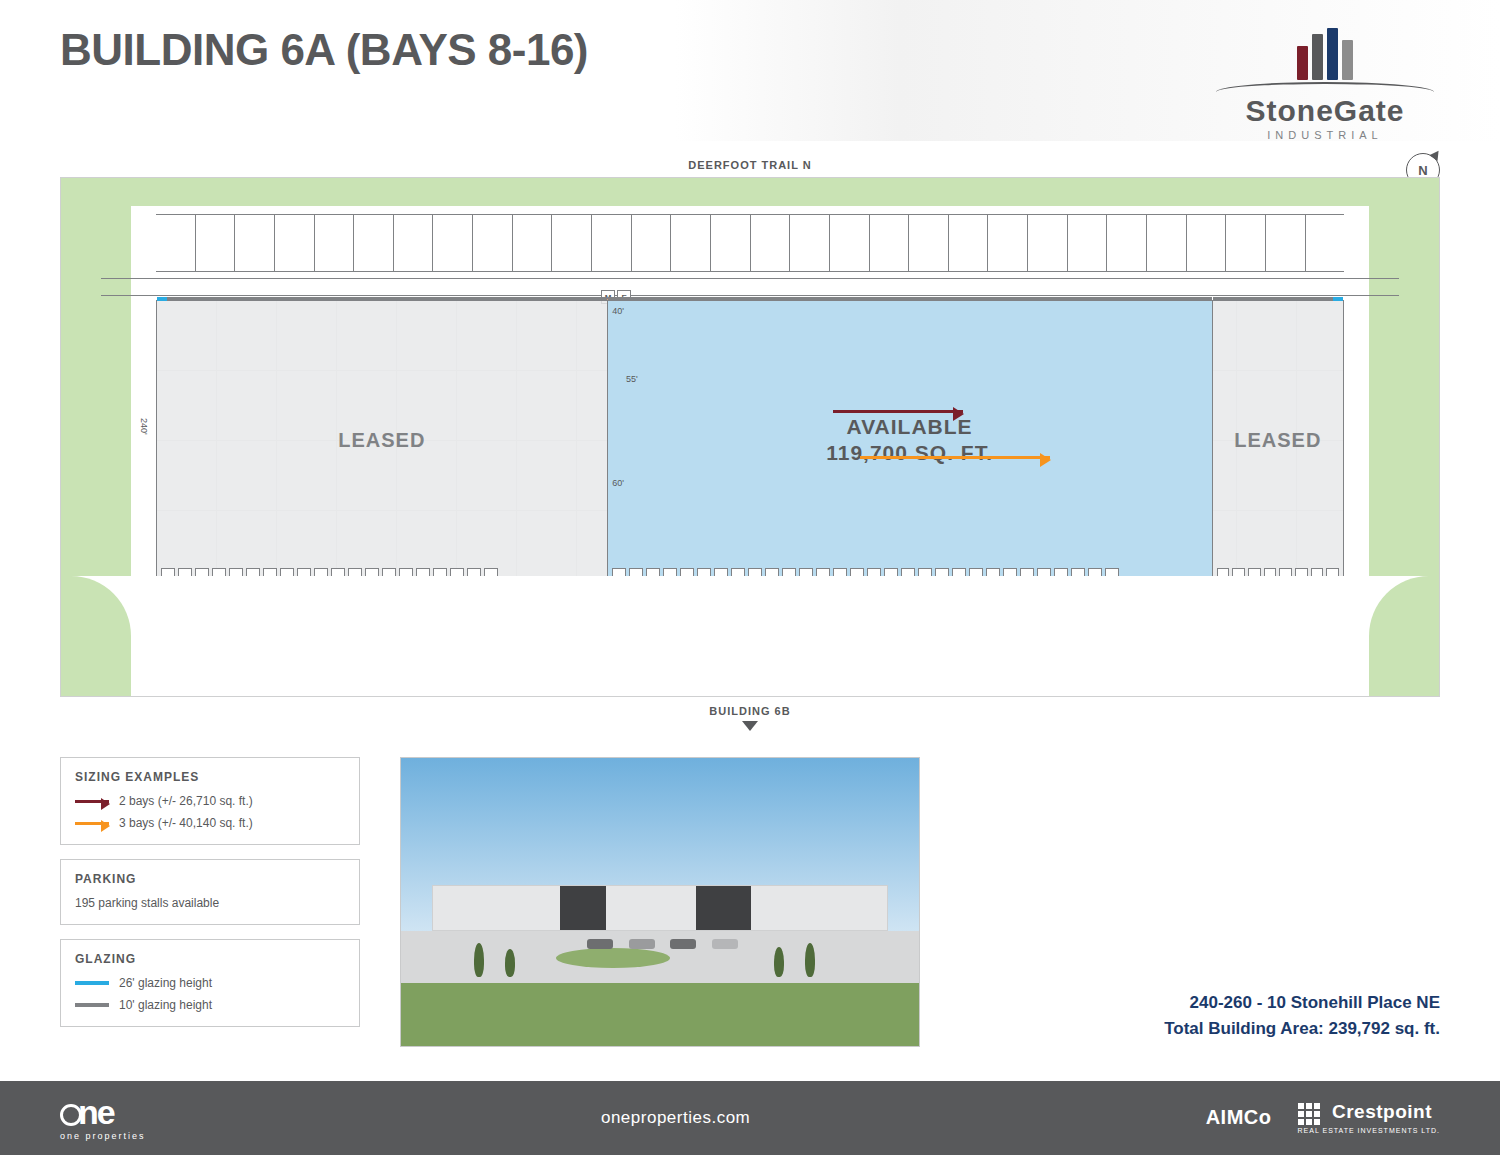Building 6A (Bays 8-16)
StoneGate
INDUSTRIAL
DEERFOOT TRAIL N
N
ME
LEASED
AVAILABLE
119,700 sq. ft.
LEASED
240'
40'
55'
60'
BUILDING 6B
SIZING EXAMPLES
2 bays (+/- 26,710 sq. ft.)
3 bays (+/- 40,140 sq. ft.)
PARKING
195 parking stalls available
GLAZING
26' glazing height
10' glazing height
240-260 - 10 Stonehill Place NE
Total Building Area: 239,792 sq. ft.
ne
one properties
oneproperties.com
AIMCo
Crestpoint
REAL ESTATE INVESTMENTS LTD.